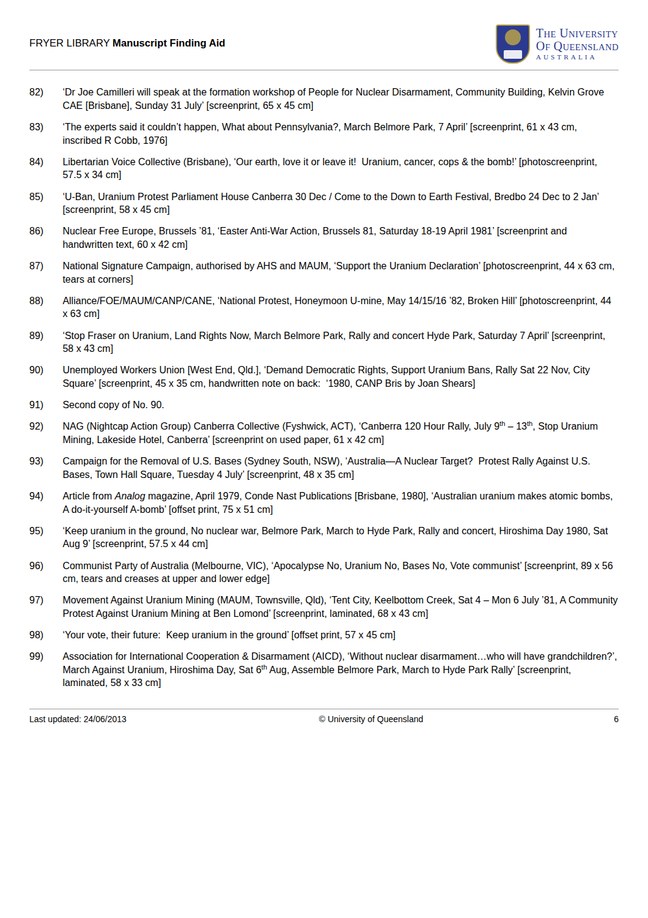FRYER LIBRARY Manuscript Finding Aid
THE UNIVERSITY
OF QUEENSLAND
AUSTRALIA
82) ‘Dr Joe Camilleri will speak at the formation workshop of People for Nuclear Disarmament, Community Building, Kelvin Grove CAE [Brisbane], Sunday 31 July’ [screenprint, 65 x 45 cm]
83) ‘The experts said it couldn’t happen, What about Pennsylvania?, March Belmore Park, 7 April’ [screenprint, 61 x 43 cm, inscribed R Cobb, 1976]
84) Libertarian Voice Collective (Brisbane), ‘Our earth, love it or leave it! Uranium, cancer, cops & the bomb!’ [photoscreenprint, 57.5 x 34 cm]
85) ‘U-Ban, Uranium Protest Parliament House Canberra 30 Dec / Come to the Down to Earth Festival, Bredbo 24 Dec to 2 Jan’ [screenprint, 58 x 45 cm]
86) Nuclear Free Europe, Brussels ’81, ‘Easter Anti-War Action, Brussels 81, Saturday 18-19 April 1981’ [screenprint and handwritten text, 60 x 42 cm]
87) National Signature Campaign, authorised by AHS and MAUM, ‘Support the Uranium Declaration’ [photoscreenprint, 44 x 63 cm, tears at corners]
88) Alliance/FOE/MAUM/CANP/CANE, ‘National Protest, Honeymoon U-mine, May 14/15/16 ’82, Broken Hill’ [photoscreenprint, 44 x 63 cm]
89) ‘Stop Fraser on Uranium, Land Rights Now, March Belmore Park, Rally and concert Hyde Park, Saturday 7 April’ [screenprint, 58 x 43 cm]
90) Unemployed Workers Union [West End, Qld.], ‘Demand Democratic Rights, Support Uranium Bans, Rally Sat 22 Nov, City Square’ [screenprint, 45 x 35 cm, handwritten note on back: ‘1980, CANP Bris by Joan Shears]
91) Second copy of No. 90.
92) NAG (Nightcap Action Group) Canberra Collective (Fyshwick, ACT), ‘Canberra 120 Hour Rally, July 9th – 13th, Stop Uranium Mining, Lakeside Hotel, Canberra’ [screenprint on used paper, 61 x 42 cm]
93) Campaign for the Removal of U.S. Bases (Sydney South, NSW), ‘Australia—A Nuclear Target? Protest Rally Against U.S. Bases, Town Hall Square, Tuesday 4 July’ [screenprint, 48 x 35 cm]
94) Article from Analog magazine, April 1979, Conde Nast Publications [Brisbane, 1980], ‘Australian uranium makes atomic bombs, A do-it-yourself A-bomb’ [offset print, 75 x 51 cm]
95) ‘Keep uranium in the ground, No nuclear war, Belmore Park, March to Hyde Park, Rally and concert, Hiroshima Day 1980, Sat Aug 9’ [screenprint, 57.5 x 44 cm]
96) Communist Party of Australia (Melbourne, VIC), ‘Apocalypse No, Uranium No, Bases No, Vote communist’ [screenprint, 89 x 56 cm, tears and creases at upper and lower edge]
97) Movement Against Uranium Mining (MAUM, Townsville, Qld), ‘Tent City, Keelbottom Creek, Sat 4 – Mon 6 July ’81, A Community Protest Against Uranium Mining at Ben Lomond’ [screenprint, laminated, 68 x 43 cm]
98) ‘Your vote, their future: Keep uranium in the ground’ [offset print, 57 x 45 cm]
99) Association for International Cooperation & Disarmament (AICD), ‘Without nuclear disarmament…who will have grandchildren?’, March Against Uranium, Hiroshima Day, Sat 6th Aug, Assemble Belmore Park, March to Hyde Park Rally’ [screenprint, laminated, 58 x 33 cm]
Last updated: 24/06/2013
© University of Queensland
6